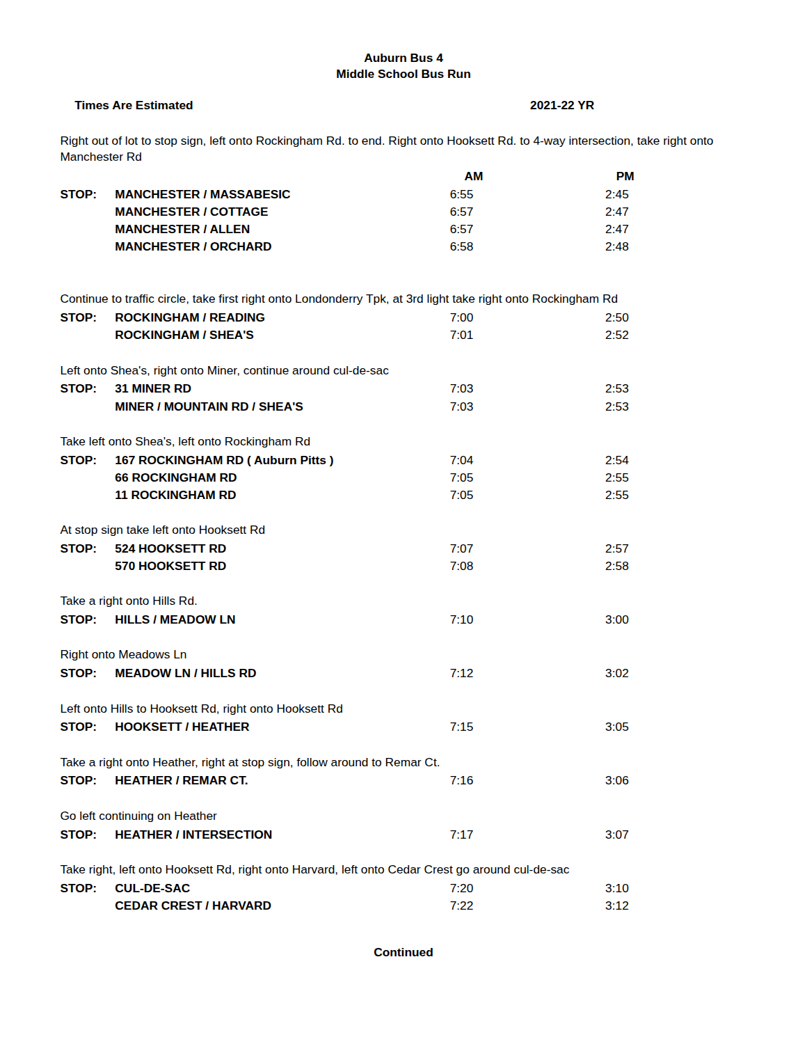Auburn Bus 4
Middle School Bus Run
Times Are Estimated 2021-22 YR
Right out of lot to stop sign, left onto Rockingham Rd. to end. Right onto Hooksett Rd. to 4-way intersection, take right onto Manchester Rd
| | | AM | PM |
| STOP: | MANCHESTER / MASSABESIC | 6:55 | 2:45 |
| | MANCHESTER / COTTAGE | 6:57 | 2:47 |
| | MANCHESTER / ALLEN | 6:57 | 2:47 |
| | MANCHESTER / ORCHARD | 6:58 | 2:48 |
Continue to traffic circle, take first right onto Londonderry Tpk, at 3rd light take right onto Rockingham Rd
| STOP: | ROCKINGHAM / READING | 7:00 | 2:50 |
| | ROCKINGHAM / SHEA'S | 7:01 | 2:52 |
Left onto Shea's, right onto Miner, continue around cul-de-sac
| STOP: | 31 MINER RD | 7:03 | 2:53 |
| | MINER / MOUNTAIN RD / SHEA'S | 7:03 | 2:53 |
Take left onto Shea's, left onto Rockingham Rd
| STOP: | 167 ROCKINGHAM RD ( Auburn Pitts ) | 7:04 | 2:54 |
| | 66 ROCKINGHAM RD | 7:05 | 2:55 |
| | 11 ROCKINGHAM RD | 7:05 | 2:55 |
At stop sign take left onto Hooksett Rd
| STOP: | 524 HOOKSETT RD | 7:07 | 2:57 |
| | 570 HOOKSETT RD | 7:08 | 2:58 |
Take a right onto Hills Rd.
| STOP: | HILLS / MEADOW LN | 7:10 | 3:00 |
Right onto Meadows Ln
| STOP: | MEADOW LN / HILLS RD | 7:12 | 3:02 |
Left onto Hills to Hooksett Rd, right onto Hooksett Rd
| STOP: | HOOKSETT / HEATHER | 7:15 | 3:05 |
Take a right onto Heather, right at stop sign, follow around to Remar Ct.
| STOP: | HEATHER / REMAR CT. | 7:16 | 3:06 |
Go left continuing on Heather
| STOP: | HEATHER / INTERSECTION | 7:17 | 3:07 |
Take right, left onto Hooksett Rd, right onto Harvard, left onto Cedar Crest go around cul-de-sac
| STOP: | CUL-DE-SAC | 7:20 | 3:10 |
| | CEDAR CREST / HARVARD | 7:22 | 3:12 |
Continued